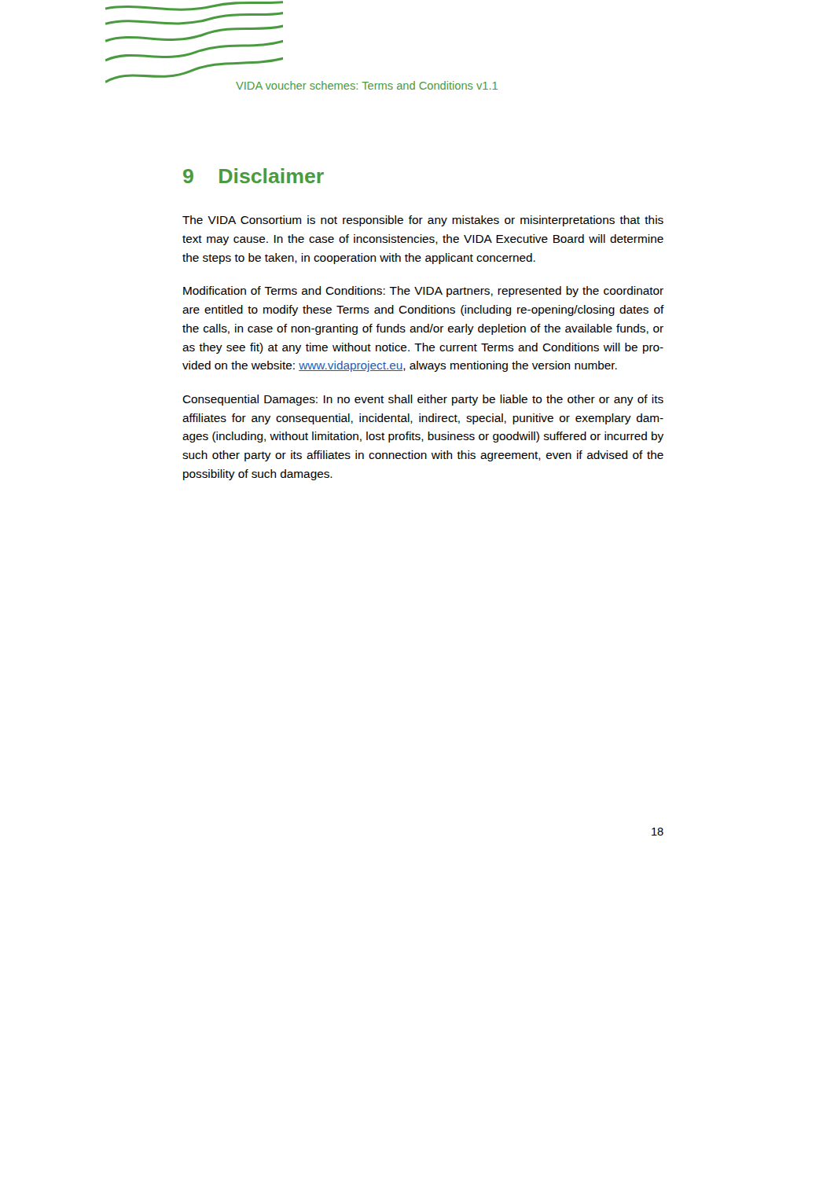VIDA voucher schemes: Terms and Conditions v1.1
9 Disclaimer
The VIDA Consortium is not responsible for any mistakes or misinterpretations that this text may cause. In the case of inconsistencies, the VIDA Executive Board will determine the steps to be taken, in cooperation with the applicant concerned.
Modification of Terms and Conditions: The VIDA partners, represented by the coordinator are entitled to modify these Terms and Conditions (including re-opening/closing dates of the calls, in case of non-granting of funds and/or early depletion of the available funds, or as they see fit) at any time without notice. The current Terms and Conditions will be provided on the website: www.vidaproject.eu, always mentioning the version number.
Consequential Damages: In no event shall either party be liable to the other or any of its affiliates for any consequential, incidental, indirect, special, punitive or exemplary damages (including, without limitation, lost profits, business or goodwill) suffered or incurred by such other party or its affiliates in connection with this agreement, even if advised of the possibility of such damages.
18